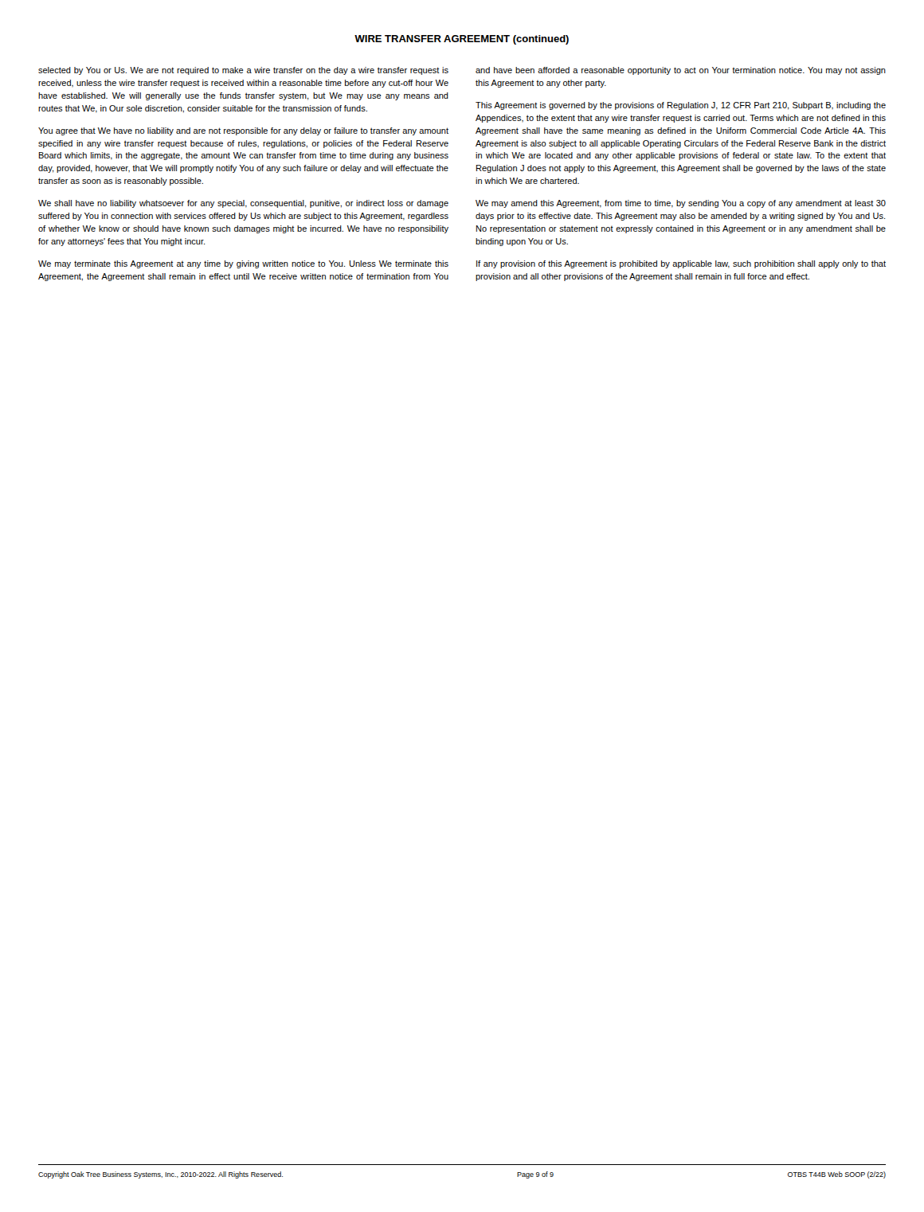WIRE TRANSFER AGREEMENT (continued)
selected by You or Us. We are not required to make a wire transfer on the day a wire transfer request is received, unless the wire transfer request is received within a reasonable time before any cut-off hour We have established. We will generally use the funds transfer system, but We may use any means and routes that We, in Our sole discretion, consider suitable for the transmission of funds.
You agree that We have no liability and are not responsible for any delay or failure to transfer any amount specified in any wire transfer request because of rules, regulations, or policies of the Federal Reserve Board which limits, in the aggregate, the amount We can transfer from time to time during any business day, provided, however, that We will promptly notify You of any such failure or delay and will effectuate the transfer as soon as is reasonably possible.
We shall have no liability whatsoever for any special, consequential, punitive, or indirect loss or damage suffered by You in connection with services offered by Us which are subject to this Agreement, regardless of whether We know or should have known such damages might be incurred. We have no responsibility for any attorneys' fees that You might incur.
We may terminate this Agreement at any time by giving written notice to You. Unless We terminate this Agreement, the Agreement shall remain in effect until We receive written notice of termination from You and have been afforded a reasonable opportunity to act on Your termination notice. You may not assign this Agreement to any other party.
This Agreement is governed by the provisions of Regulation J, 12 CFR Part 210, Subpart B, including the Appendices, to the extent that any wire transfer request is carried out. Terms which are not defined in this Agreement shall have the same meaning as defined in the Uniform Commercial Code Article 4A. This Agreement is also subject to all applicable Operating Circulars of the Federal Reserve Bank in the district in which We are located and any other applicable provisions of federal or state law. To the extent that Regulation J does not apply to this Agreement, this Agreement shall be governed by the laws of the state in which We are chartered.
We may amend this Agreement, from time to time, by sending You a copy of any amendment at least 30 days prior to its effective date. This Agreement may also be amended by a writing signed by You and Us. No representation or statement not expressly contained in this Agreement or in any amendment shall be binding upon You or Us.
If any provision of this Agreement is prohibited by applicable law, such prohibition shall apply only to that provision and all other provisions of the Agreement shall remain in full force and effect.
Copyright Oak Tree Business Systems, Inc., 2010-2022. All Rights Reserved.
Page 9 of 9
OTBS T44B Web SOOP (2/22)